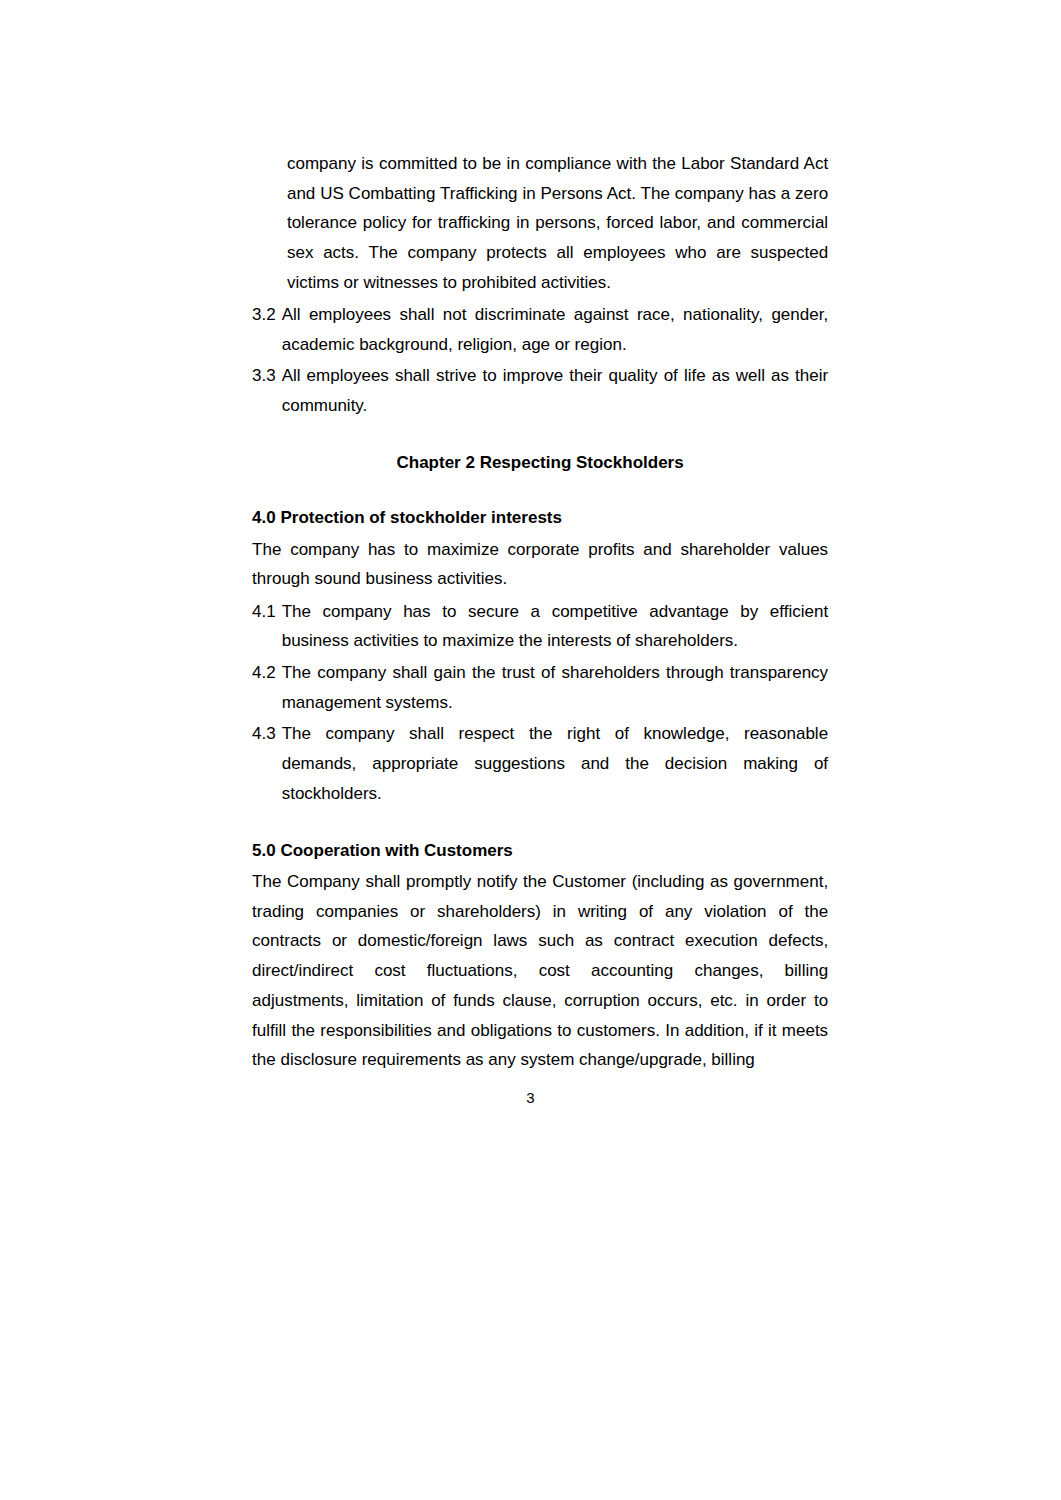company is committed to be in compliance with the Labor Standard Act and US Combatting Trafficking in Persons Act. The company has a zero tolerance policy for trafficking in persons, forced labor, and commercial sex acts. The company protects all employees who are suspected victims or witnesses to prohibited activities.
3.2 All employees shall not discriminate against race, nationality, gender, academic background, religion, age or region.
3.3 All employees shall strive to improve their quality of life as well as their community.
Chapter 2 Respecting Stockholders
4.0 Protection of stockholder interests
The company has to maximize corporate profits and shareholder values through sound business activities.
4.1 The company has to secure a competitive advantage by efficient business activities to maximize the interests of shareholders.
4.2 The company shall gain the trust of shareholders through transparency management systems.
4.3 The company shall respect the right of knowledge, reasonable demands, appropriate suggestions and the decision making of stockholders.
5.0 Cooperation with Customers
The Company shall promptly notify the Customer (including as government, trading companies or shareholders) in writing of any violation of the contracts or domestic/foreign laws such as contract execution defects, direct/indirect cost fluctuations, cost accounting changes, billing adjustments, limitation of funds clause, corruption occurs, etc. in order to fulfill the responsibilities and obligations to customers. In addition, if it meets the disclosure requirements as any system change/upgrade, billing
3